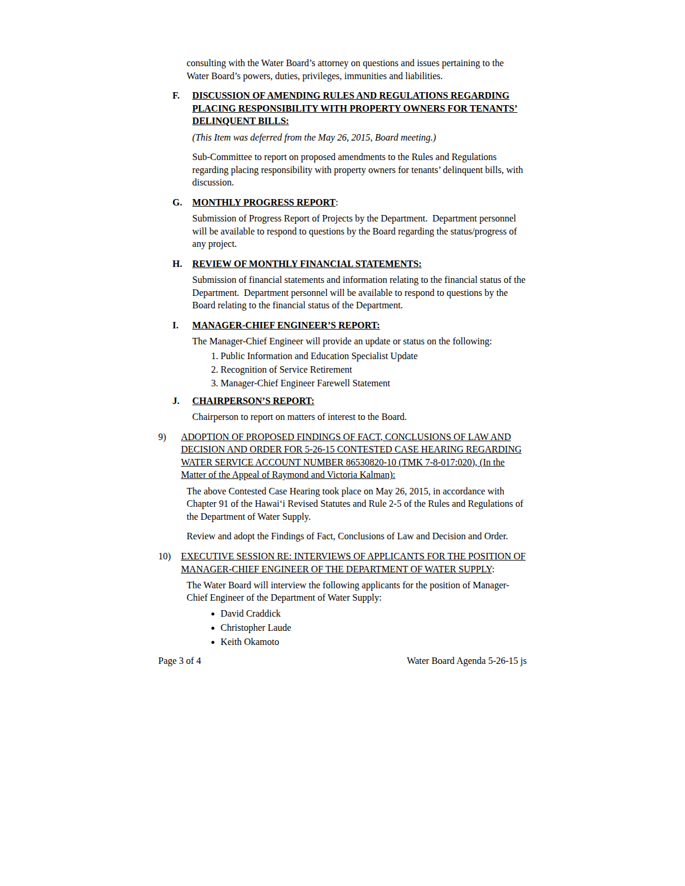consulting with the Water Board’s attorney on questions and issues pertaining to the Water Board’s powers, duties, privileges, immunities and liabilities.
F.
Discussion of amending rules and regulations regarding placing responsibility with property owners for tenants’ delinquent bills:
(This Item was deferred from the May 26, 2015, Board meeting.)
Sub-Committee to report on proposed amendments to the Rules and Regulations regarding placing responsibility with property owners for tenants’ delinquent bills, with discussion.
G.
Monthly Progress Report:
Submission of Progress Report of Projects by the Department. Department personnel will be available to respond to questions by the Board regarding the status/progress of any project.
H.
Review of Monthly Financial Statements:
Submission of financial statements and information relating to the financial status of the Department. Department personnel will be available to respond to questions by the Board relating to the financial status of the Department.
I.
Manager-Chief Engineer’s Report:
The Manager-Chief Engineer will provide an update or status on the following:
Public Information and Education Specialist Update
Recognition of Service Retirement
Manager-Chief Engineer Farewell Statement
J.
Chairperson’s Report:
Chairperson to report on matters of interest to the Board.
9)
ADOPTION OF PROPOSED FINDINGS OF FACT, CONCLUSIONS OF LAW AND DECISION AND ORDER FOR 5-26-15 CONTESTED CASE HEARING REGARDING WATER SERVICE ACCOUNT NUMBER 86530820-10 (TMK 7-8-017:020), (In the Matter of the Appeal of Raymond and Victoria Kalman):
The above Contested Case Hearing took place on May 26, 2015, in accordance with Chapter 91 of the Hawai‘i Revised Statutes and Rule 2-5 of the Rules and Regulations of the Department of Water Supply.
Review and adopt the Findings of Fact, Conclusions of Law and Decision and Order.
10)
EXECUTIVE SESSION RE: INTERVIEWS OF APPLICANTS FOR THE POSITION OF MANAGER-CHIEF ENGINEER OF THE DEPARTMENT OF WATER SUPPLY:
The Water Board will interview the following applicants for the position of Manager-Chief Engineer of the Department of Water Supply:
David Craddick
Christopher Laude
Keith Okamoto
Page 3 of 4 Water Board Agenda 5-26-15 js